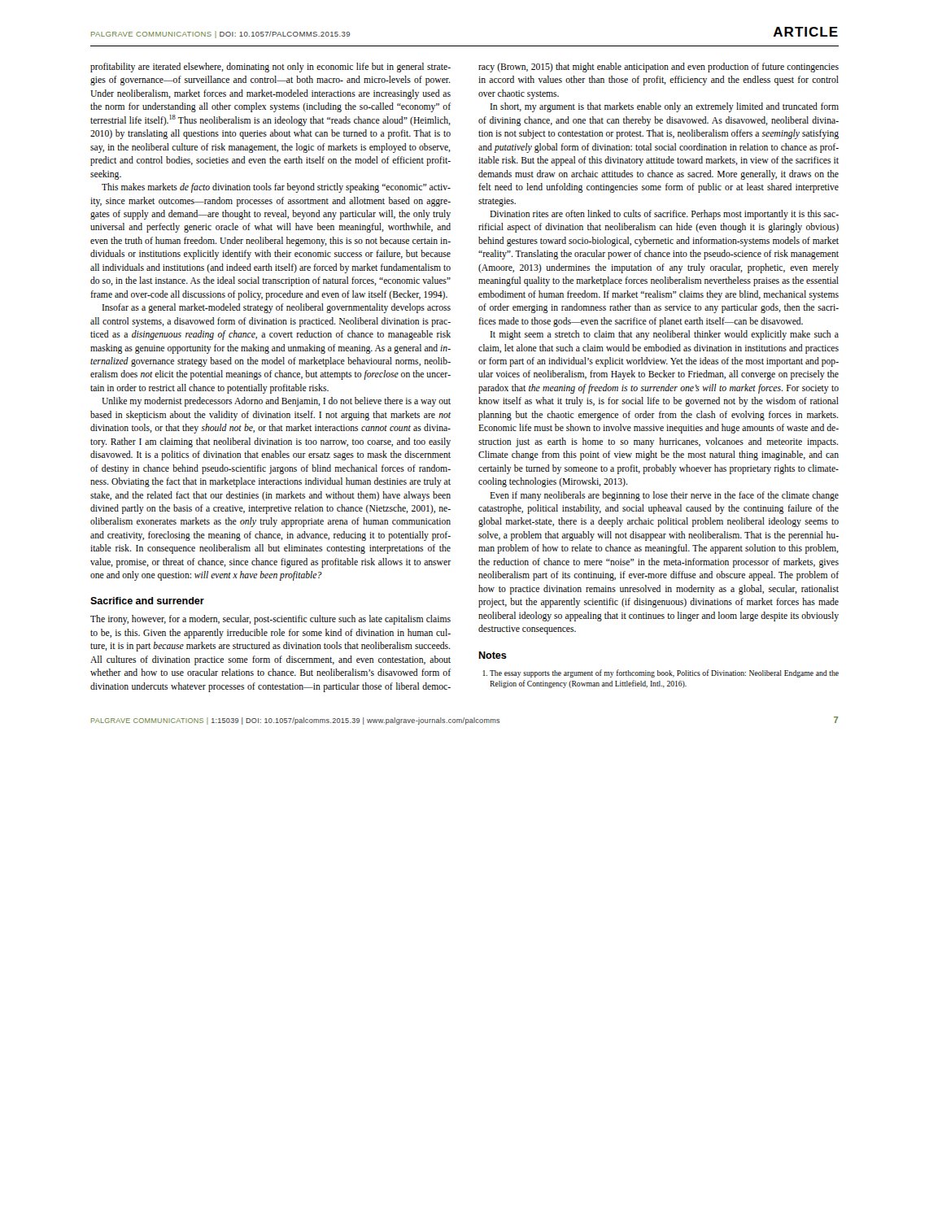PALGRAVE COMMUNICATIONS | DOI: 10.1057/palcomms.2015.39
ARTICLE
profitability are iterated elsewhere, dominating not only in economic life but in general strategies of governance—of surveillance and control—at both macro- and micro-levels of power. Under neoliberalism, market forces and market-modeled interactions are increasingly used as the norm for understanding all other complex systems (including the so-called “economy” of terrestrial life itself).18 Thus neoliberalism is an ideology that “reads chance aloud” (Heimlich, 2010) by translating all questions into queries about what can be turned to a profit. That is to say, in the neoliberal culture of risk management, the logic of markets is employed to observe, predict and control bodies, societies and even the earth itself on the model of efficient profit-seeking.
This makes markets de facto divination tools far beyond strictly speaking “economic” activity, since market outcomes—random processes of assortment and allotment based on aggregates of supply and demand—are thought to reveal, beyond any particular will, the only truly universal and perfectly generic oracle of what will have been meaningful, worthwhile, and even the truth of human freedom. Under neoliberal hegemony, this is so not because certain individuals or institutions explicitly identify with their economic success or failure, but because all individuals and institutions (and indeed earth itself) are forced by market fundamentalism to do so, in the last instance. As the ideal social transcription of natural forces, “economic values” frame and over-code all discussions of policy, procedure and even of law itself (Becker, 1994).
Insofar as a general market-modeled strategy of neoliberal governmentality develops across all control systems, a disavowed form of divination is practiced. Neoliberal divination is practiced as a disingenuous reading of chance, a covert reduction of chance to manageable risk masking as genuine opportunity for the making and unmaking of meaning. As a general and internalized governance strategy based on the model of marketplace behavioural norms, neoliberalism does not elicit the potential meanings of chance, but attempts to foreclose on the uncertain in order to restrict all chance to potentially profitable risks.
Unlike my modernist predecessors Adorno and Benjamin, I do not believe there is a way out based in skepticism about the validity of divination itself. I not arguing that markets are not divination tools, or that they should not be, or that market interactions cannot count as divinatory. Rather I am claiming that neoliberal divination is too narrow, too coarse, and too easily disavowed. It is a politics of divination that enables our ersatz sages to mask the discernment of destiny in chance behind pseudo-scientific jargons of blind mechanical forces of randomness. Obviating the fact that in marketplace interactions individual human destinies are truly at stake, and the related fact that our destinies (in markets and without them) have always been divined partly on the basis of a creative, interpretive relation to chance (Nietzsche, 2001), neoliberalism exonerates markets as the only truly appropriate arena of human communication and creativity, foreclosing the meaning of chance, in advance, reducing it to potentially profitable risk. In consequence neoliberalism all but eliminates contesting interpretations of the value, promise, or threat of chance, since chance figured as profitable risk allows it to answer one and only one question: will event x have been profitable?
Sacrifice and surrender
The irony, however, for a modern, secular, post-scientific culture such as late capitalism claims to be, is this. Given the apparently irreducible role for some kind of divination in human culture, it is in part because markets are structured as divination tools that neoliberalism succeeds. All cultures of divination practice some form of discernment, and even contestation, about whether and how to use oracular relations to chance. But neoliberalism’s disavowed form of divination undercuts whatever processes of contestation—in particular those of liberal democracy (Brown, 2015) that might enable anticipation and even production of future contingencies in accord with values other than those of profit, efficiency and the endless quest for control over chaotic systems.
In short, my argument is that markets enable only an extremely limited and truncated form of divining chance, and one that can thereby be disavowed. As disavowed, neoliberal divination is not subject to contestation or protest. That is, neoliberalism offers a seemingly satisfying and putatively global form of divination: total social coordination in relation to chance as profitable risk. But the appeal of this divinatory attitude toward markets, in view of the sacrifices it demands must draw on archaic attitudes to chance as sacred. More generally, it draws on the felt need to lend unfolding contingencies some form of public or at least shared interpretive strategies.
Divination rites are often linked to cults of sacrifice. Perhaps most importantly it is this sacrificial aspect of divination that neoliberalism can hide (even though it is glaringly obvious) behind gestures toward socio-biological, cybernetic and information-systems models of market “reality”. Translating the oracular power of chance into the pseudo-science of risk management (Amoore, 2013) undermines the imputation of any truly oracular, prophetic, even merely meaningful quality to the marketplace forces neoliberalism nevertheless praises as the essential embodiment of human freedom. If market “realism” claims they are blind, mechanical systems of order emerging in randomness rather than as service to any particular gods, then the sacrifices made to those gods—even the sacrifice of planet earth itself—can be disavowed.
It might seem a stretch to claim that any neoliberal thinker would explicitly make such a claim, let alone that such a claim would be embodied as divination in institutions and practices or form part of an individual’s explicit worldview. Yet the ideas of the most important and popular voices of neoliberalism, from Hayek to Becker to Friedman, all converge on precisely the paradox that the meaning of freedom is to surrender one’s will to market forces. For society to know itself as what it truly is, is for social life to be governed not by the wisdom of rational planning but the chaotic emergence of order from the clash of evolving forces in markets. Economic life must be shown to involve massive inequities and huge amounts of waste and destruction just as earth is home to so many hurricanes, volcanoes and meteorite impacts. Climate change from this point of view might be the most natural thing imaginable, and can certainly be turned by someone to a profit, probably whoever has proprietary rights to climate-cooling technologies (Mirowski, 2013).
Even if many neoliberals are beginning to lose their nerve in the face of the climate change catastrophe, political instability, and social upheaval caused by the continuing failure of the global market-state, there is a deeply archaic political problem neoliberal ideology seems to solve, a problem that arguably will not disappear with neoliberalism. That is the perennial human problem of how to relate to chance as meaningful. The apparent solution to this problem, the reduction of chance to mere “noise” in the meta-information processor of markets, gives neoliberalism part of its continuing, if ever-more diffuse and obscure appeal. The problem of how to practice divination remains unresolved in modernity as a global, secular, rationalist project, but the apparently scientific (if disingenuous) divinations of market forces has made neoliberal ideology so appealing that it continues to linger and loom large despite its obviously destructive consequences.
Notes
The essay supports the argument of my forthcoming book, Politics of Divination: Neoliberal Endgame and the Religion of Contingency (Rowman and Littlefield, Intl., 2016).
PALGRAVE COMMUNICATIONS | 1:15039 | DOI: 10.1057/palcomms.2015.39 | www.palgrave-journals.com/palcomms
7